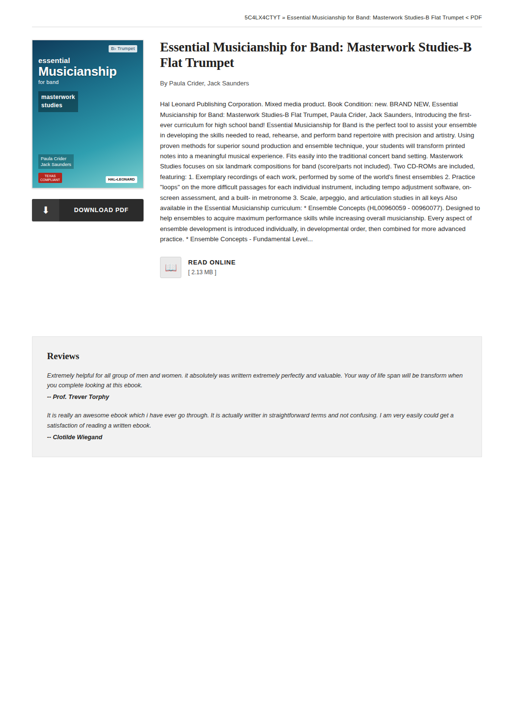5C4LX4CTYT » Essential Musicianship for Band: Masterwork Studies-B Flat Trumpet < PDF
B♭ Trumpet
essential
Musicianship
for band
masterwork
studies
Paula Crider
Jack Saunders
TEXAS
COMPLIANT
HAL•LEONARD
⬇
Download PDF
Essential Musicianship for Band: Masterwork Studies-B Flat Trumpet
By Paula Crider, Jack Saunders
Hal Leonard Publishing Corporation. Mixed media product. Book Condition: new. BRAND NEW, Essential Musicianship for Band: Masterwork Studies-B Flat Trumpet, Paula Crider, Jack Saunders, Introducing the first-ever curriculum for high school band! Essential Musicianship for Band is the perfect tool to assist your ensemble in developing the skills needed to read, rehearse, and perform band repertoire with precision and artistry. Using proven methods for superior sound production and ensemble technique, your students will transform printed notes into a meaningful musical experience. Fits easily into the traditional concert band setting. Masterwork Studies focuses on six landmark compositions for band (score/parts not included). Two CD-ROMs are included, featuring: 1. Exemplary recordings of each work, performed by some of the world's finest ensembles 2. Practice "loops" on the more difficult passages for each individual instrument, including tempo adjustment software, on-screen assessment, and a built- in metronome 3. Scale, arpeggio, and articulation studies in all keys Also available in the Essential Musicianship curriculum: * Ensemble Concepts (HL00960059 - 00960077). Designed to help ensembles to acquire maximum performance skills while increasing overall musicianship. Every aspect of ensemble development is introduced individually, in developmental order, then combined for more advanced practice. * Ensemble Concepts - Fundamental Level...
📖
Read Online
[ 2.13 MB ]
Reviews
Extremely helpful for all group of men and women. it absolutely was writtern extremely perfectly and valuable. Your way of life span will be transform when you complete looking at this ebook. -- Prof. Trever Torphy
It is really an awesome ebook which i have ever go through. It is actually writter in straightforward terms and not confusing. I am very easily could get a satisfaction of reading a written ebook. -- Clotilde Wiegand